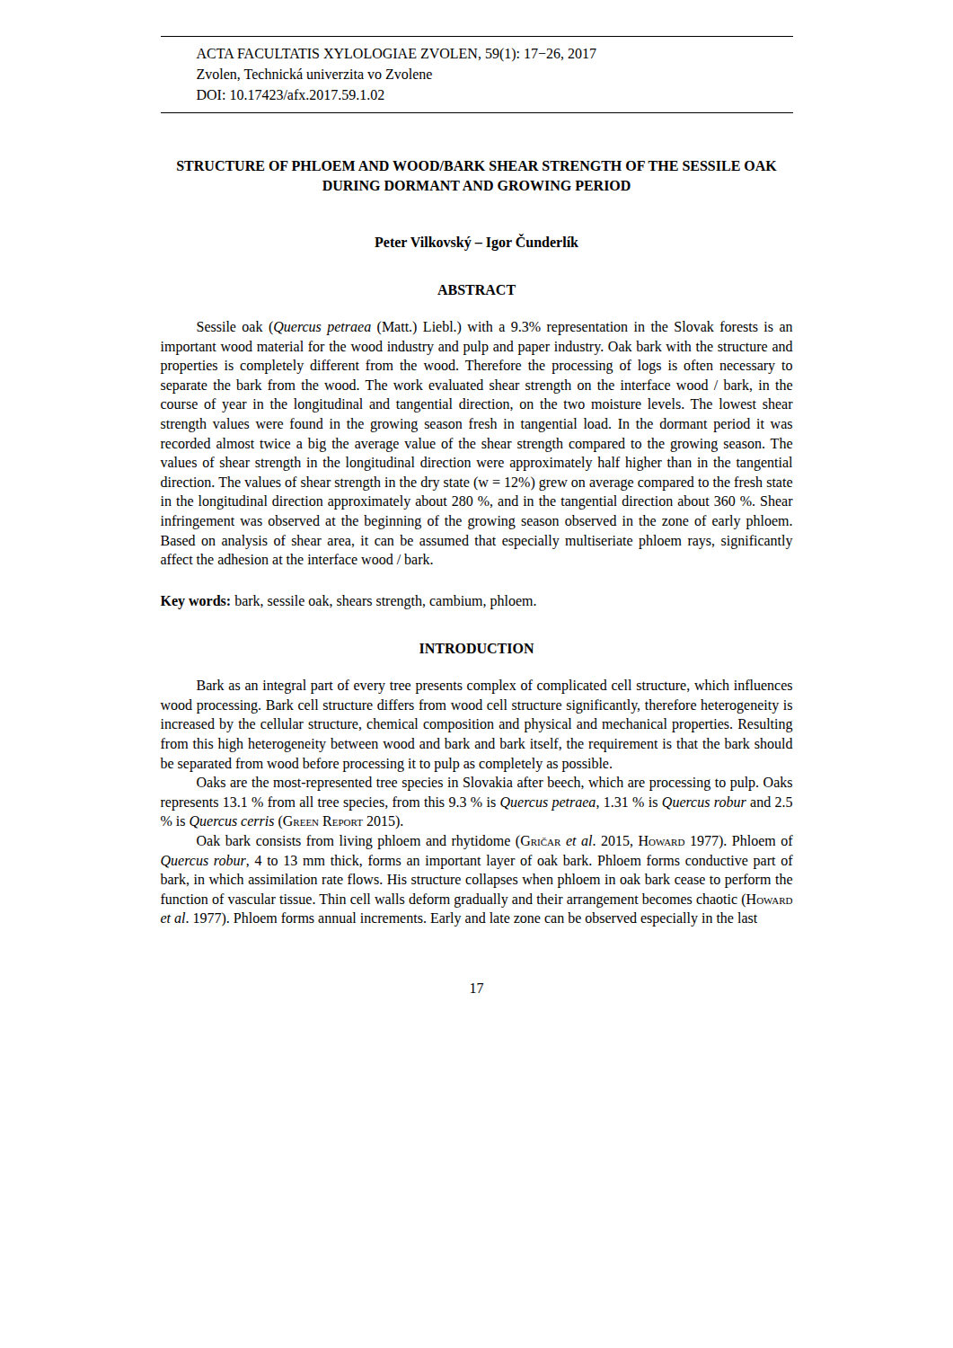ACTA FACULTATIS XYLOLOGIAE ZVOLEN, 59(1): 17−26, 2017
Zvolen, Technická univerzita vo Zvolene
DOI: 10.17423/afx.2017.59.1.02
Structure of Phloem and Wood/Bark Shear Strength of the Sessile Oak During Dormant and Growing Period
Peter Vilkovský – Igor Čunderlík
ABSTRACT
Sessile oak (Quercus petraea (Matt.) Liebl.) with a 9.3% representation in the Slovak forests is an important wood material for the wood industry and pulp and paper industry. Oak bark with the structure and properties is completely different from the wood. Therefore the processing of logs is often necessary to separate the bark from the wood. The work evaluated shear strength on the interface wood / bark, in the course of year in the longitudinal and tangential direction, on the two moisture levels. The lowest shear strength values were found in the growing season fresh in tangential load. In the dormant period it was recorded almost twice a big the average value of the shear strength compared to the growing season. The values of shear strength in the longitudinal direction were approximately half higher than in the tangential direction. The values of shear strength in the dry state (w = 12%) grew on average compared to the fresh state in the longitudinal direction approximately about 280 %, and in the tangential direction about 360 %. Shear infringement was observed at the beginning of the growing season observed in the zone of early phloem. Based on analysis of shear area, it can be assumed that especially multiseriate phloem rays, significantly affect the adhesion at the interface wood / bark.
Key words: bark, sessile oak, shears strength, cambium, phloem.
INTRODUCTION
Bark as an integral part of every tree presents complex of complicated cell structure, which influences wood processing. Bark cell structure differs from wood cell structure significantly, therefore heterogeneity is increased by the cellular structure, chemical composition and physical and mechanical properties. Resulting from this high heterogeneity between wood and bark and bark itself, the requirement is that the bark should be separated from wood before processing it to pulp as completely as possible.
Oaks are the most-represented tree species in Slovakia after beech, which are processing to pulp. Oaks represents 13.1 % from all tree species, from this 9.3 % is Quercus petraea, 1.31 % is Quercus robur and 2.5 % is Quercus cerris (Green Report 2015).
Oak bark consists from living phloem and rhytidome (Gričar et al. 2015, Howard 1977). Phloem of Quercus robur, 4 to 13 mm thick, forms an important layer of oak bark. Phloem forms conductive part of bark, in which assimilation rate flows. His structure collapses when phloem in oak bark cease to perform the function of vascular tissue. Thin cell walls deform gradually and their arrangement becomes chaotic (Howard et al. 1977). Phloem forms annual increments. Early and late zone can be observed especially in the last
17